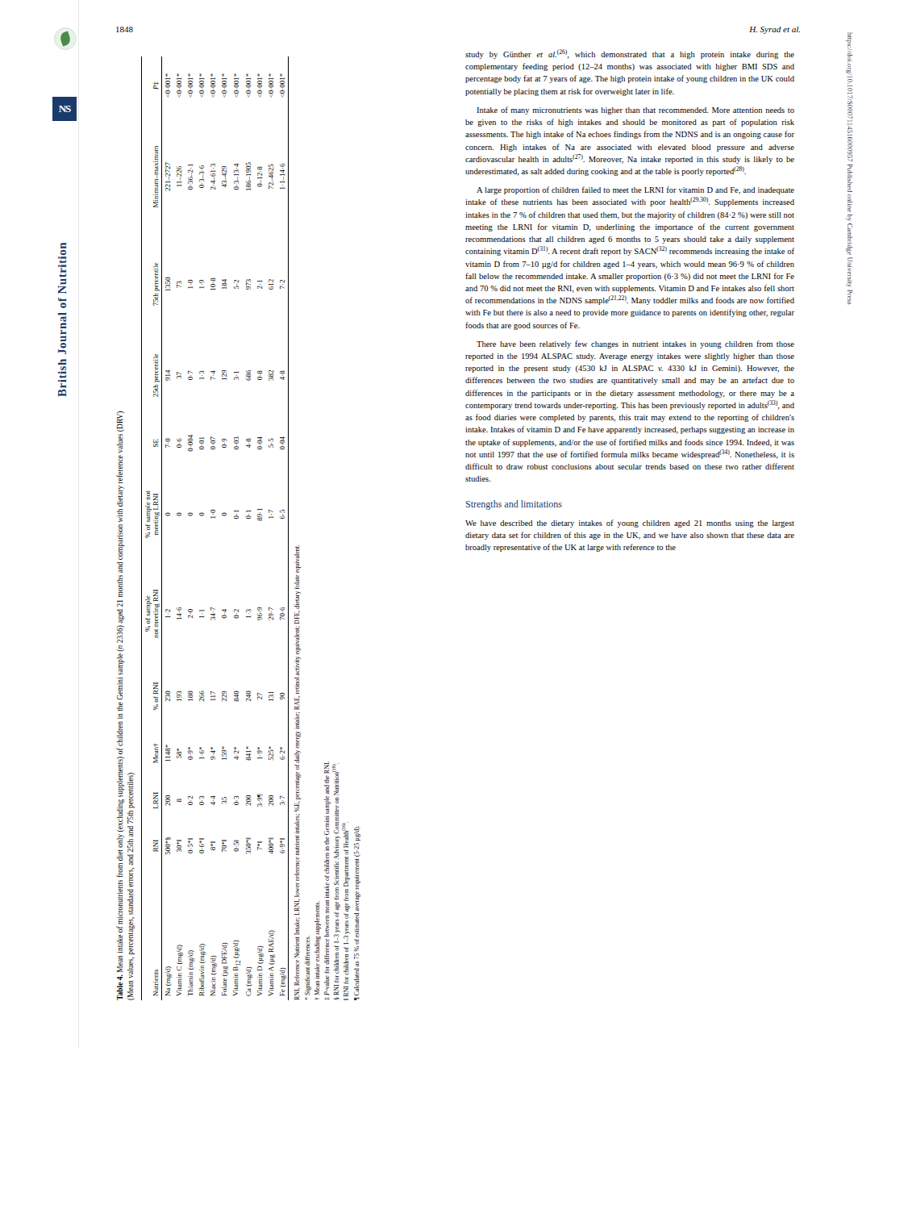NS
British Journal of Nutrition
https://doi.org/10.1017/S0007114516000957 Published online by Cambridge University Press
1848
H. Syrad et al.
Table 4. Mean intake of micronutrients from diet only (excluding supplements) of children in the Gemini sample (n 2336) aged 21 months and comparison with dietary reference values (DRV)
(Mean values, percentages, standard errors, and 25th and 75th percentiles)
| Nutrients | RNI | LRNI | Mean† | % of RNI | % of sample not meeting RNI | % of sample not meeting LRNI | SE | 25th percentile | 75th percentile | Minimum–maximum | P ‡ |
| --- | --- | --- | --- | --- | --- | --- | --- | --- | --- | --- | --- |
| Na (mg/d) | 500*§ | 200 | 1148* | 230 | 1·2 | 0 | 7·0 | 914 | 1350 | 221–2727 | <0·001* |
| Vitamin C (mg/d) | 30*‖ | 8 | 58* | 193 | 14·6 | 0 | 0·6 | 37 | 73 | 11–226 | <0·001* |
| Thiamin (mg/d) | 0·5*‖ | 0·2 | 0·9* | 180 | 2·0 | 0 | 0·004 | 0·7 | 1·0 | 0·36–2·1 | <0·001* |
| Riboflavin (mg/d) | 0·6*‖ | 0·3 | 1·6* | 266 | 1·1 | 0 | 0·01 | 1·3 | 1·9 | 0·3–3·6 | <0·001* |
| Niacin (mg/d) | 8*‖ | 4·4 | 9·4* | 117 | 34·7 | 1·0 | 0·07 | 7·4 | 10·8 | 2·4–61·3 | <0·001* |
| Folate (µg DFE/d) | 70*‖ | 35 | 159* | 229 | 0·4 | 0 | 0·9 | 129 | 184 | 43–429 | <0·001* |
| Vitamin B 12 (µg/d) | 0·5‖ | 0·3 | 4·2* | 840 | 0·2 | 0·1 | 0·03 | 3·1 | 5·2 | 0·3–13·4 | <0·001* |
| Ca (mg/d) | 350*‖ | 200 | 841* | 240 | 1·3 | 0·1 | 4·8 | 686 | 973 | 186–1905 | <0·001* |
| Vitamin D (µg/d) | 7*‖ | 3·9¶ | 1·9* | 27 | 96·9 | 89·1 | 0·04 | 0·8 | 2·1 | 0–12·8 | <0·001* |
| Vitamin A (µg RAE/d) | 400*‖ | 200 | 525* | 131 | 29·7 | 1·7 | 5·5 | 382 | 612 | 72–4625 | <0·001* |
| Fe (mg/d) | 6·9*‖ | 3·7 | 6·2* | 90 | 70·6 | 6·5 | 0·04 | 4·8 | 7·2 | 1·1–14·6 | <0·001* |
RNI, Reference Nutrient Intake; LRNI, lower reference nutrient intakes; %E, percentage of daily energy intake; RAE, retinol activity equivalent; DFE, dietary folate equivalent.
* Significant differences.
† Mean intake excluding supplements.
‡ P-value for difference between mean intake of children in the Gemini sample and the RNI.
§ RNI for children of 1–3 years of age from Scientific Advisory Committee on Nutrition(18).
‖ RNI for children of 1–3 years of age from Department of Health(16).
¶ Calculated as 75 % of estimated average requirement (5·25 µg/d).
study by Günther et al.(26), which demonstrated that a high protein intake during the complementary feeding period (12–24 months) was associated with higher BMI SDS and percentage body fat at 7 years of age. The high protein intake of young children in the UK could potentially be placing them at risk for overweight later in life.
Intake of many micronutrients was higher than that recommended. More attention needs to be given to the risks of high intakes and should be monitored as part of population risk assessments. The high intake of Na echoes findings from the NDNS and is an ongoing cause for concern. High intakes of Na are associated with elevated blood pressure and adverse cardiovascular health in adults(27). Moreover, Na intake reported in this study is likely to be underestimated, as salt added during cooking and at the table is poorly reported(28).
A large proportion of children failed to meet the LRNI for vitamin D and Fe, and inadequate intake of these nutrients has been associated with poor health(29,30). Supplements increased intakes in the 7 % of children that used them, but the majority of children (84·2 %) were still not meeting the LRNI for vitamin D, underlining the importance of the current government recommendations that all children aged 6 months to 5 years should take a daily supplement containing vitamin D(31). A recent draft report by SACN(32) recommends increasing the intake of vitamin D from 7–10 µg/d for children aged 1–4 years, which would mean 96·9 % of children fall below the recommended intake. A smaller proportion (6·3 %) did not meet the LRNI for Fe and 70 % did not meet the RNI, even with supplements. Vitamin D and Fe intakes also fell short of recommendations in the NDNS sample(21,22). Many toddler milks and foods are now fortified with Fe but there is also a need to provide more guidance to parents on identifying other, regular foods that are good sources of Fe.
There have been relatively few changes in nutrient intakes in young children from those reported in the 1994 ALSPAC study. Average energy intakes were slightly higher than those reported in the present study (4530 kJ in ALSPAC v. 4330 kJ in Gemini). However, the differences between the two studies are quantitatively small and may be an artefact due to differences in the participants or in the dietary assessment methodology, or there may be a contemporary trend towards under-reporting. This has been previously reported in adults(33), and as food diaries were completed by parents, this trait may extend to the reporting of children's intake. Intakes of vitamin D and Fe have apparently increased, perhaps suggesting an increase in the uptake of supplements, and/or the use of fortified milks and foods since 1994. Indeed, it was not until 1997 that the use of fortified formula milks became widespread(34). Nonetheless, it is difficult to draw robust conclusions about secular trends based on these two rather different studies.
Strengths and limitations
We have described the dietary intakes of young children aged 21 months using the largest dietary data set for children of this age in the UK, and we have also shown that these data are broadly representative of the UK at large with reference to the